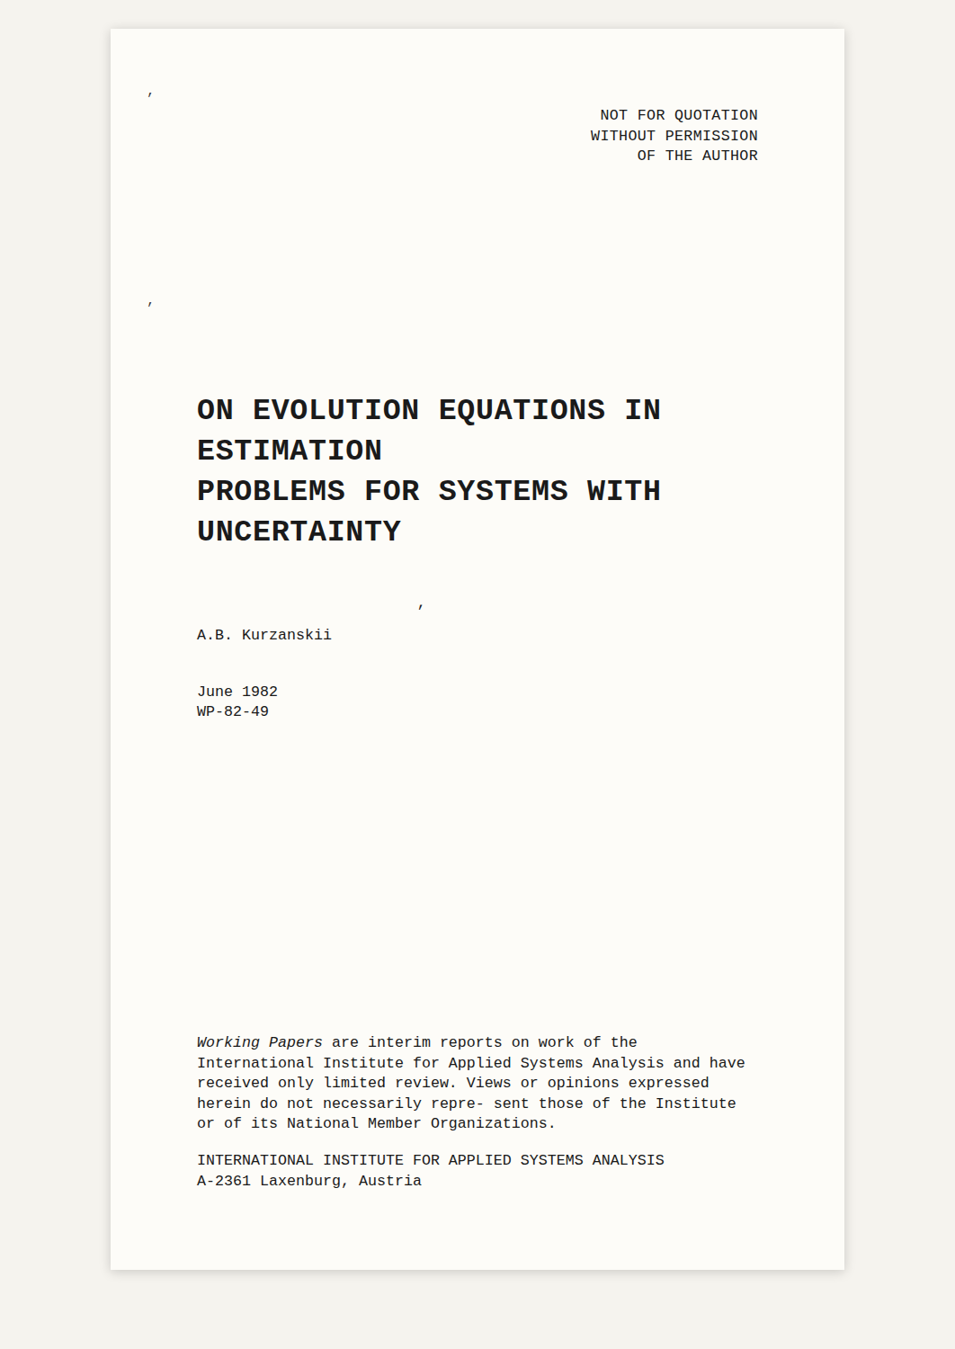,
,
NOT FOR QUOTATION WITHOUT PERMISSION OF THE AUTHOR
ON EVOLUTION EQUATIONS IN ESTIMATION PROBLEMS FOR SYSTEMS WITH UNCERTAINTY
, A.B. Kurzanskii
June 1982 WP-82-49
Working Papers are interim reports on work of the International Institute for Applied Systems Analysis and have received only limited review. Views or opinions expressed herein do not necessarily repre- sent those of the Institute or of its National Member Organizations.
INTERNATIONAL INSTITUTE FOR APPLIED SYSTEMS ANALYSIS A-2361 Laxenburg, Austria